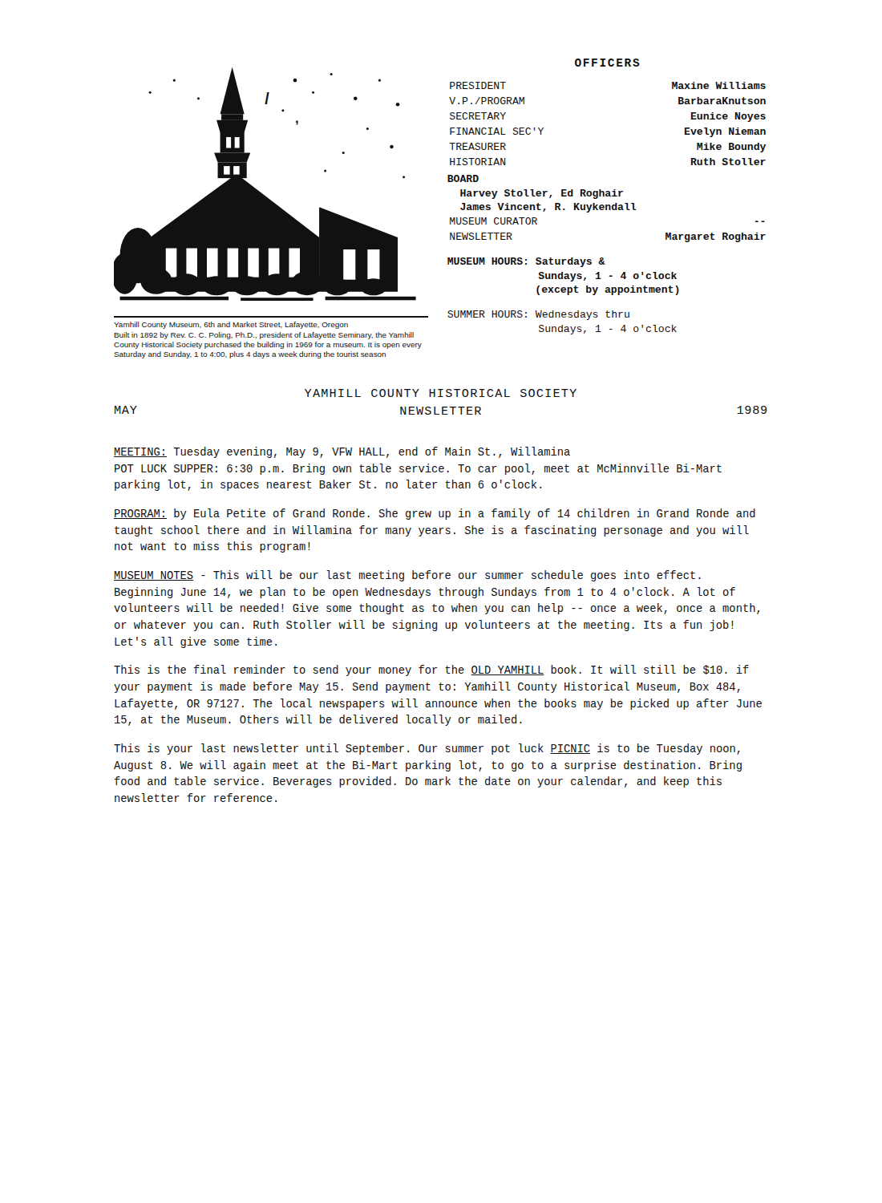/ ,
Yamhill County Museum, 6th and Market Street, Lafayette, Oregon
Built in 1892 by Rev. C. C. Poling, Ph.D., president of Lafayette Seminary, the Yamhill County Historical Society purchased the building in 1969 for a museum. It is open every Saturday and Sunday, 1 to 4:00, plus 4 days a week during the tourist season
OFFICERS
| PRESIDENT | Maxine Williams |
| V.P./PROGRAM | BarbaraKnutson |
| SECRETARY | Eunice Noyes |
| FINANCIAL SEC'Y | Evelyn Nieman |
| TREASURER | Mike Boundy |
| HISTORIAN | Ruth Stoller |
BOARD
Harvey Stoller, Ed Roghair
James Vincent, R. Kuykendall
| MUSEUM CURATOR | -- |
| NEWSLETTER | Margaret Roghair |
MUSEUM HOURS: Saturdays &
Sundays, 1 - 4 o'clock (except by appointment)
SUMMER HOURS: Wednesdays thru
Sundays, 1 - 4 o'clock
YAMHILL COUNTY HISTORICAL SOCIETY NEWSLETTER MAY 1989
MEETING: Tuesday evening, May 9, VFW HALL, end of Main St., Willamina
POT LUCK SUPPER: 6:30 p.m. Bring own table service. To car pool, meet at McMinnville Bi-Mart parking lot, in spaces nearest Baker St. no later than 6 o'clock.
PROGRAM: by Eula Petite of Grand Ronde. She grew up in a family of 14 children in Grand Ronde and taught school there and in Willamina for many years. She is a fascinating personage and you will not want to miss this program!
MUSEUM NOTES - This will be our last meeting before our summer schedule goes into effect. Beginning June 14, we plan to be open Wednesdays through Sundays from 1 to 4 o'clock. A lot of volunteers will be needed! Give some thought as to when you can help -- once a week, once a month, or whatever you can. Ruth Stoller will be signing up volunteers at the meeting. Its a fun job! Let's all give some time.
This is the final reminder to send your money for the OLD YAMHILL book. It will still be $10. if your payment is made before May 15. Send payment to: Yamhill County Historical Museum, Box 484, Lafayette, OR 97127. The local newspapers will announce when the books may be picked up after June 15, at the Museum. Others will be delivered locally or mailed.
This is your last newsletter until September. Our summer pot luck PICNIC is to be Tuesday noon, August 8. We will again meet at the Bi-Mart parking lot, to go to a surprise destination. Bring food and table service. Beverages provided. Do mark the date on your calendar, and keep this newsletter for reference.